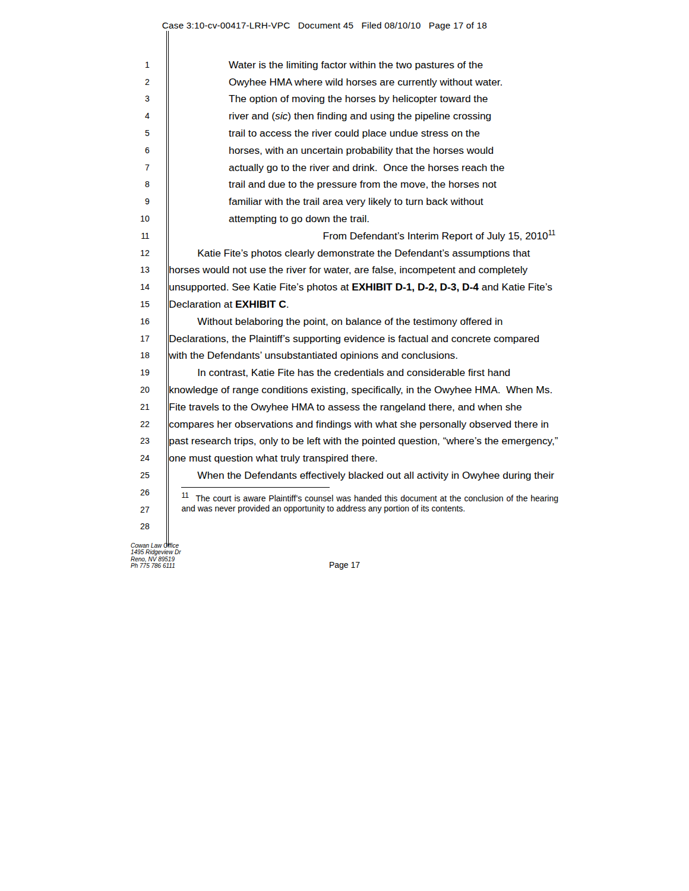Case 3:10-cv-00417-LRH-VPC Document 45 Filed 08/10/10 Page 17 of 18
1
2
3
4
5
6
7
8
9
10
11
12
13
14
15
16
17
18
19
20
21
22
23
24
25
26
27
28
Water is the limiting factor within the two pastures of the
Owyhee HMA where wild horses are currently without water.
The option of moving the horses by helicopter toward the
river and (sic) then finding and using the pipeline crossing
trail to access the river could place undue stress on the
horses, with an uncertain probability that the horses would
actually go to the river and drink. Once the horses reach the
trail and due to the pressure from the move, the horses not
familiar with the trail area very likely to turn back without
attempting to go down the trail.
From Defendant’s Interim Report of July 15, 201011
Katie Fite’s photos clearly demonstrate the Defendant’s assumptions that horses would not use the river for water, are false, incompetent and completely unsupported. See Katie Fite’s photos at EXHIBIT D-1, D-2, D-3, D-4 and Katie Fite’s Declaration at EXHIBIT C.
Without belaboring the point, on balance of the testimony offered in Declarations, the Plaintiff’s supporting evidence is factual and concrete compared with the Defendants’ unsubstantiated opinions and conclusions.
In contrast, Katie Fite has the credentials and considerable first hand knowledge of range conditions existing, specifically, in the Owyhee HMA. When Ms. Fite travels to the Owyhee HMA to assess the rangeland there, and when she compares her observations and findings with what she personally observed there in past research trips, only to be left with the pointed question, “where’s the emergency,” one must question what truly transpired there.
When the Defendants effectively blacked out all activity in Owyhee during their
11 The court is aware Plaintiff’s counsel was handed this document at the conclusion of the hearing and was never provided an opportunity to address any portion of its contents.
Cowan Law Office
1495 Ridgeview Dr
Reno, NV 89519
Ph 775 786 6111
Page 17